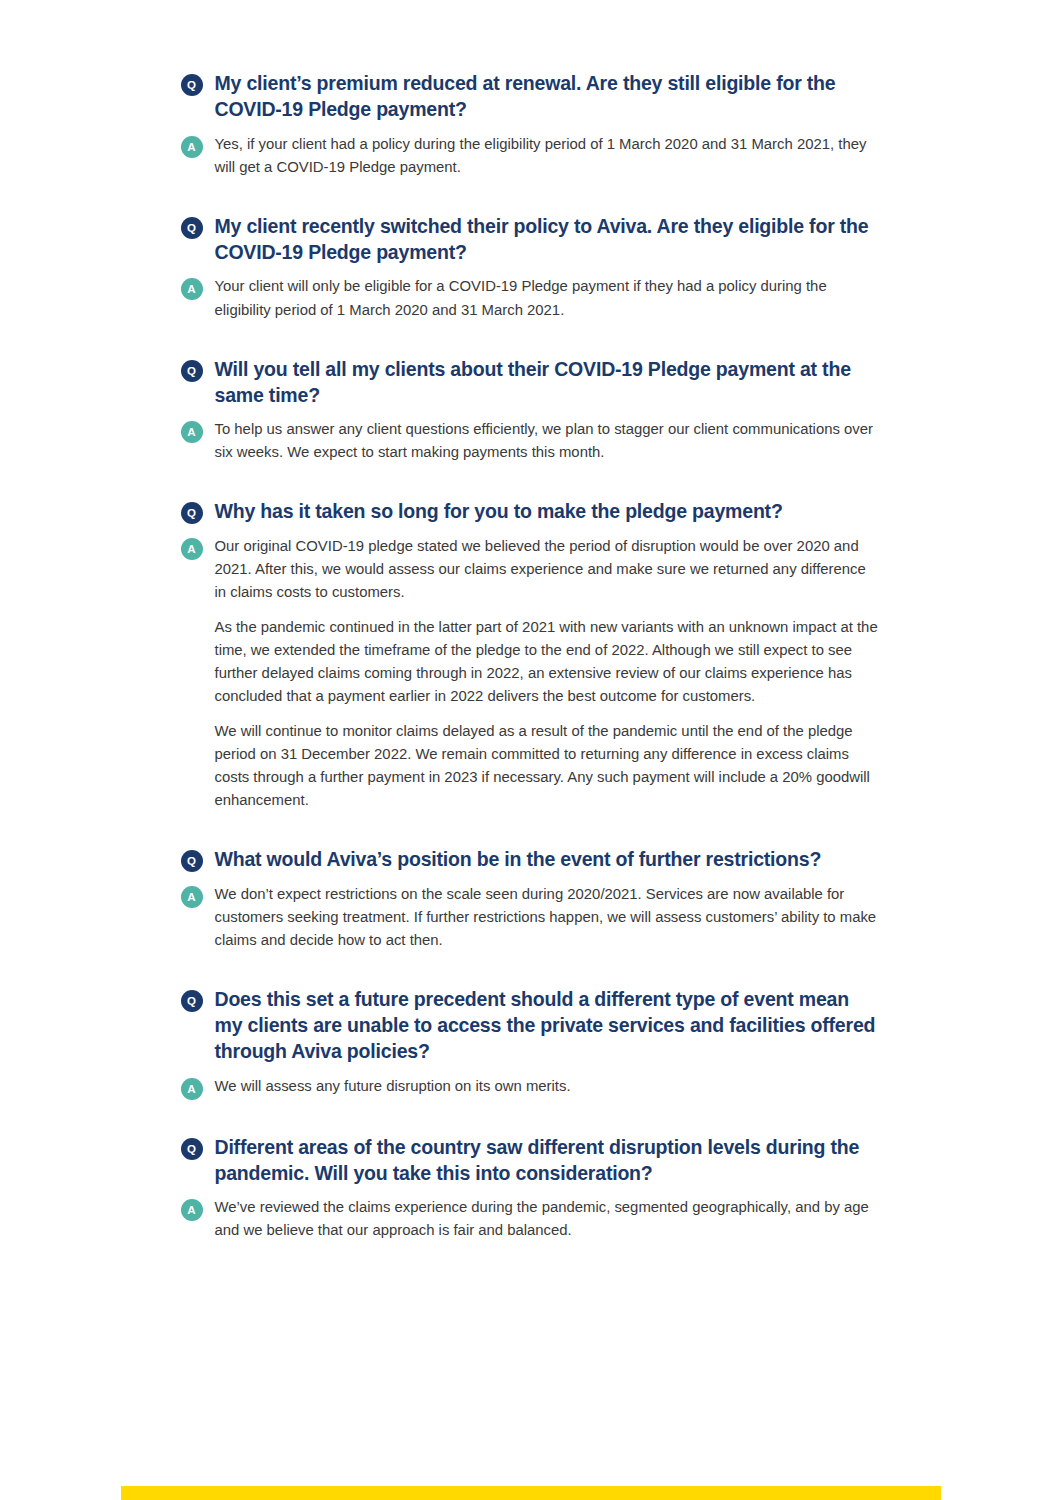Q
My client’s premium reduced at renewal. Are they still eligible for the COVID-19 Pledge payment?
A
Yes, if your client had a policy during the eligibility period of 1 March 2020 and 31 March 2021, they will get a COVID-19 Pledge payment.
Q
My client recently switched their policy to Aviva. Are they eligible for the COVID-19 Pledge payment?
A
Your client will only be eligible for a COVID-19 Pledge payment if they had a policy during the eligibility period of 1 March 2020 and 31 March 2021.
Q
Will you tell all my clients about their COVID-19 Pledge payment at the same time?
A
To help us answer any client questions efficiently, we plan to stagger our client communications over six weeks. We expect to start making payments this month.
Q
Why has it taken so long for you to make the pledge payment?
A
Our original COVID-19 pledge stated we believed the period of disruption would be over 2020 and 2021. After this, we would assess our claims experience and make sure we returned any difference in claims costs to customers.
As the pandemic continued in the latter part of 2021 with new variants with an unknown impact at the time, we extended the timeframe of the pledge to the end of 2022. Although we still expect to see further delayed claims coming through in 2022, an extensive review of our claims experience has concluded that a payment earlier in 2022 delivers the best outcome for customers.
We will continue to monitor claims delayed as a result of the pandemic until the end of the pledge period on 31 December 2022. We remain committed to returning any difference in excess claims costs through a further payment in 2023 if necessary. Any such payment will include a 20% goodwill enhancement.
Q
What would Aviva’s position be in the event of further restrictions?
A
We don’t expect restrictions on the scale seen during 2020/2021. Services are now available for customers seeking treatment. If further restrictions happen, we will assess customers’ ability to make claims and decide how to act then.
Q
Does this set a future precedent should a different type of event mean my clients are unable to access the private services and facilities offered through Aviva policies?
A
We will assess any future disruption on its own merits.
Q
Different areas of the country saw different disruption levels during the pandemic. Will you take this into consideration?
A
We’ve reviewed the claims experience during the pandemic, segmented geographically, and by age and we believe that our approach is fair and balanced.